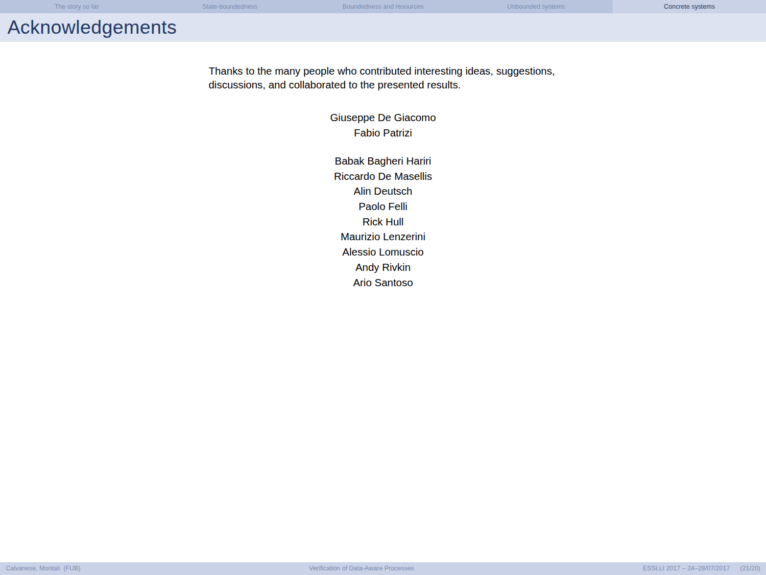The story so far
State-boundedness
Boundedness and resources
Unbounded systems
Concrete systems
Acknowledgements
Thanks to the many people who contributed interesting ideas, suggestions, discussions, and collaborated to the presented results.
Giuseppe De Giacomo
Fabio Patrizi
Babak Bagheri Hariri
Riccardo De Masellis
Alin Deutsch
Paolo Felli
Rick Hull
Maurizio Lenzerini
Alessio Lomuscio
Andy Rivkin
Ario Santoso
Calvanese, Montali (FUB)
Verification of Data-Aware Processes
ESSLLI 2017 – 24–28/07/2017 (21/20)